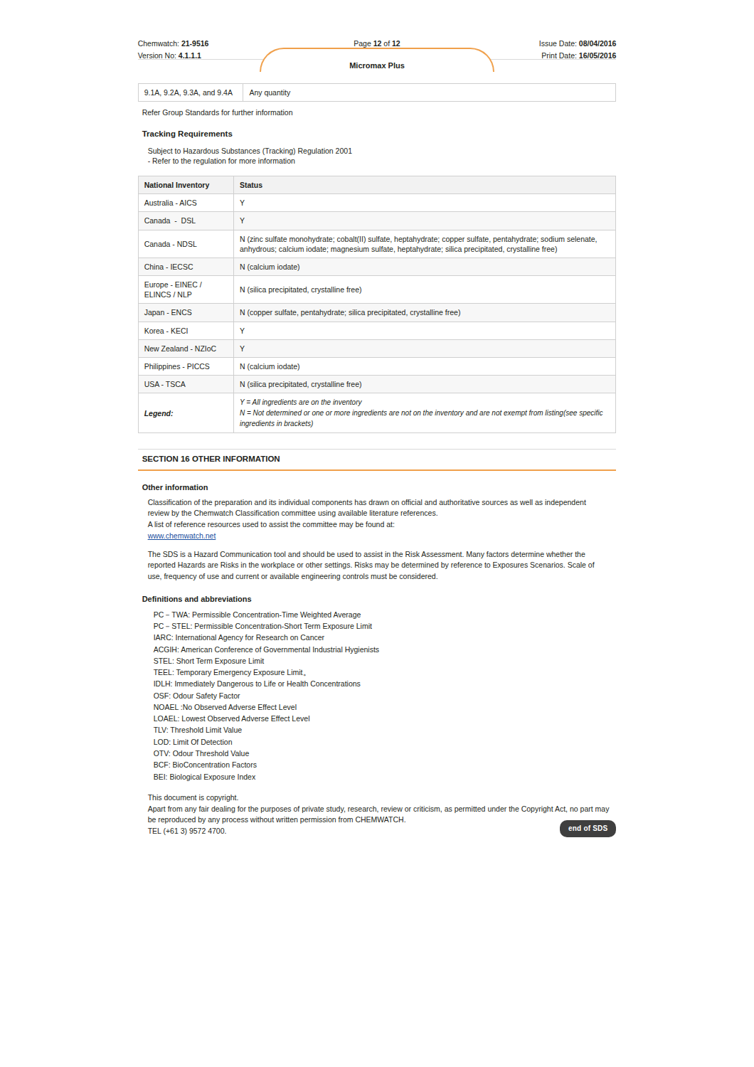Chemwatch: 21-9516
Version No: 4.1.1.1
Issue Date: 08/04/2016
Print Date: 16/05/2016
Page 12 of 12
Micromax Plus
| 9.1A, 9.2A, 9.3A, and 9.4A | Any quantity |
Refer Group Standards for further information
Tracking Requirements
Subject to Hazardous Substances (Tracking) Regulation 2001
- Refer to the regulation for more information
| National Inventory | Status |
| --- | --- |
| Australia - AICS | Y |
| Canada - DSL | Y |
| Canada - NDSL | N (zinc sulfate monohydrate; cobalt(II) sulfate, heptahydrate; copper sulfate, pentahydrate; sodium selenate, anhydrous; calcium iodate; magnesium sulfate, heptahydrate; silica precipitated, crystalline free) |
| China - IECSC | N (calcium iodate) |
| Europe - EINEC / ELINCS / NLP | N (silica precipitated, crystalline free) |
| Japan - ENCS | N (copper sulfate, pentahydrate; silica precipitated, crystalline free) |
| Korea - KECI | Y |
| New Zealand - NZIoC | Y |
| Philippines - PICCS | N (calcium iodate) |
| USA - TSCA | N (silica precipitated, crystalline free) |
| Legend: | Y = All ingredients are on the inventory N = Not determined or one or more ingredients are not on the inventory and are not exempt from listing(see specific ingredients in brackets) |
SECTION 16 OTHER INFORMATION
Other information
Classification of the preparation and its individual components has drawn on official and authoritative sources as well as independent review by the Chemwatch Classification committee using available literature references.
A list of reference resources used to assist the committee may be found at:
www.chemwatch.net
The SDS is a Hazard Communication tool and should be used to assist in the Risk Assessment. Many factors determine whether the reported Hazards are Risks in the workplace or other settings. Risks may be determined by reference to Exposures Scenarios. Scale of use, frequency of use and current or available engineering controls must be considered.
Definitions and abbreviations
PC－TWA: Permissible Concentration-Time Weighted Average
PC－STEL: Permissible Concentration-Short Term Exposure Limit
IARC: International Agency for Research on Cancer
ACGIH: American Conference of Governmental Industrial Hygienists
STEL: Short Term Exposure Limit
TEEL: Temporary Emergency Exposure Limit。
IDLH: Immediately Dangerous to Life or Health Concentrations
OSF: Odour Safety Factor
NOAEL :No Observed Adverse Effect Level
LOAEL: Lowest Observed Adverse Effect Level
TLV: Threshold Limit Value
LOD: Limit Of Detection
OTV: Odour Threshold Value
BCF: BioConcentration Factors
BEI: Biological Exposure Index
This document is copyright.
Apart from any fair dealing for the purposes of private study, research, review or criticism, as permitted under the Copyright Act, no part may be reproduced by any process without written permission from CHEMWATCH.
TEL (+61 3) 9572 4700.
end of SDS